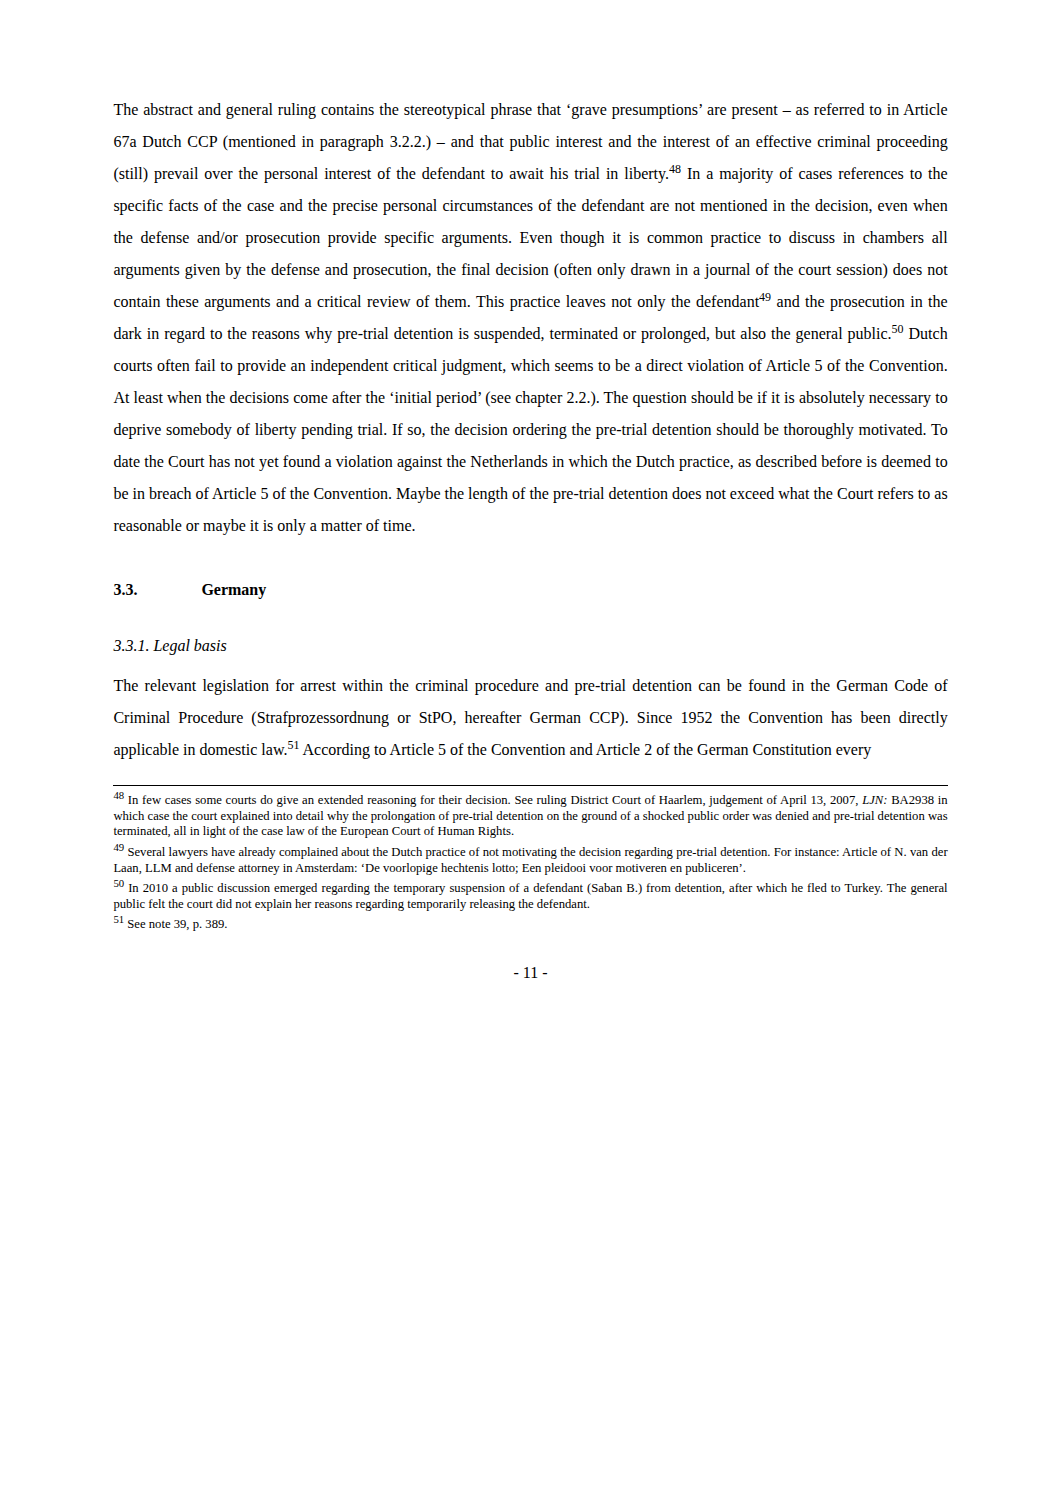The abstract and general ruling contains the stereotypical phrase that ‘grave presumptions’ are present – as referred to in Article 67a Dutch CCP (mentioned in paragraph 3.2.2.) – and that public interest and the interest of an effective criminal proceeding (still) prevail over the personal interest of the defendant to await his trial in liberty.48 In a majority of cases references to the specific facts of the case and the precise personal circumstances of the defendant are not mentioned in the decision, even when the defense and/or prosecution provide specific arguments. Even though it is common practice to discuss in chambers all arguments given by the defense and prosecution, the final decision (often only drawn in a journal of the court session) does not contain these arguments and a critical review of them. This practice leaves not only the defendant49 and the prosecution in the dark in regard to the reasons why pre-trial detention is suspended, terminated or prolonged, but also the general public.50 Dutch courts often fail to provide an independent critical judgment, which seems to be a direct violation of Article 5 of the Convention. At least when the decisions come after the ‘initial period’ (see chapter 2.2.). The question should be if it is absolutely necessary to deprive somebody of liberty pending trial. If so, the decision ordering the pre-trial detention should be thoroughly motivated. To date the Court has not yet found a violation against the Netherlands in which the Dutch practice, as described before is deemed to be in breach of Article 5 of the Convention. Maybe the length of the pre-trial detention does not exceed what the Court refers to as reasonable or maybe it is only a matter of time.
3.3. Germany
3.3.1. Legal basis
The relevant legislation for arrest within the criminal procedure and pre-trial detention can be found in the German Code of Criminal Procedure (Strafprozessordnung or StPO, hereafter German CCP). Since 1952 the Convention has been directly applicable in domestic law.51 According to Article 5 of the Convention and Article 2 of the German Constitution every
48 In few cases some courts do give an extended reasoning for their decision. See ruling District Court of Haarlem, judgement of April 13, 2007, LJN: BA2938 in which case the court explained into detail why the prolongation of pre-trial detention on the ground of a shocked public order was denied and pre-trial detention was terminated, all in light of the case law of the European Court of Human Rights.
49 Several lawyers have already complained about the Dutch practice of not motivating the decision regarding pre-trial detention. For instance: Article of N. van der Laan, LLM and defense attorney in Amsterdam: ‘De voorlopige hechtenis lotto; Een pleidooi voor motiveren en publiceren’.
50 In 2010 a public discussion emerged regarding the temporary suspension of a defendant (Saban B.) from detention, after which he fled to Turkey. The general public felt the court did not explain her reasons regarding temporarily releasing the defendant.
51 See note 39, p. 389.
- 11 -